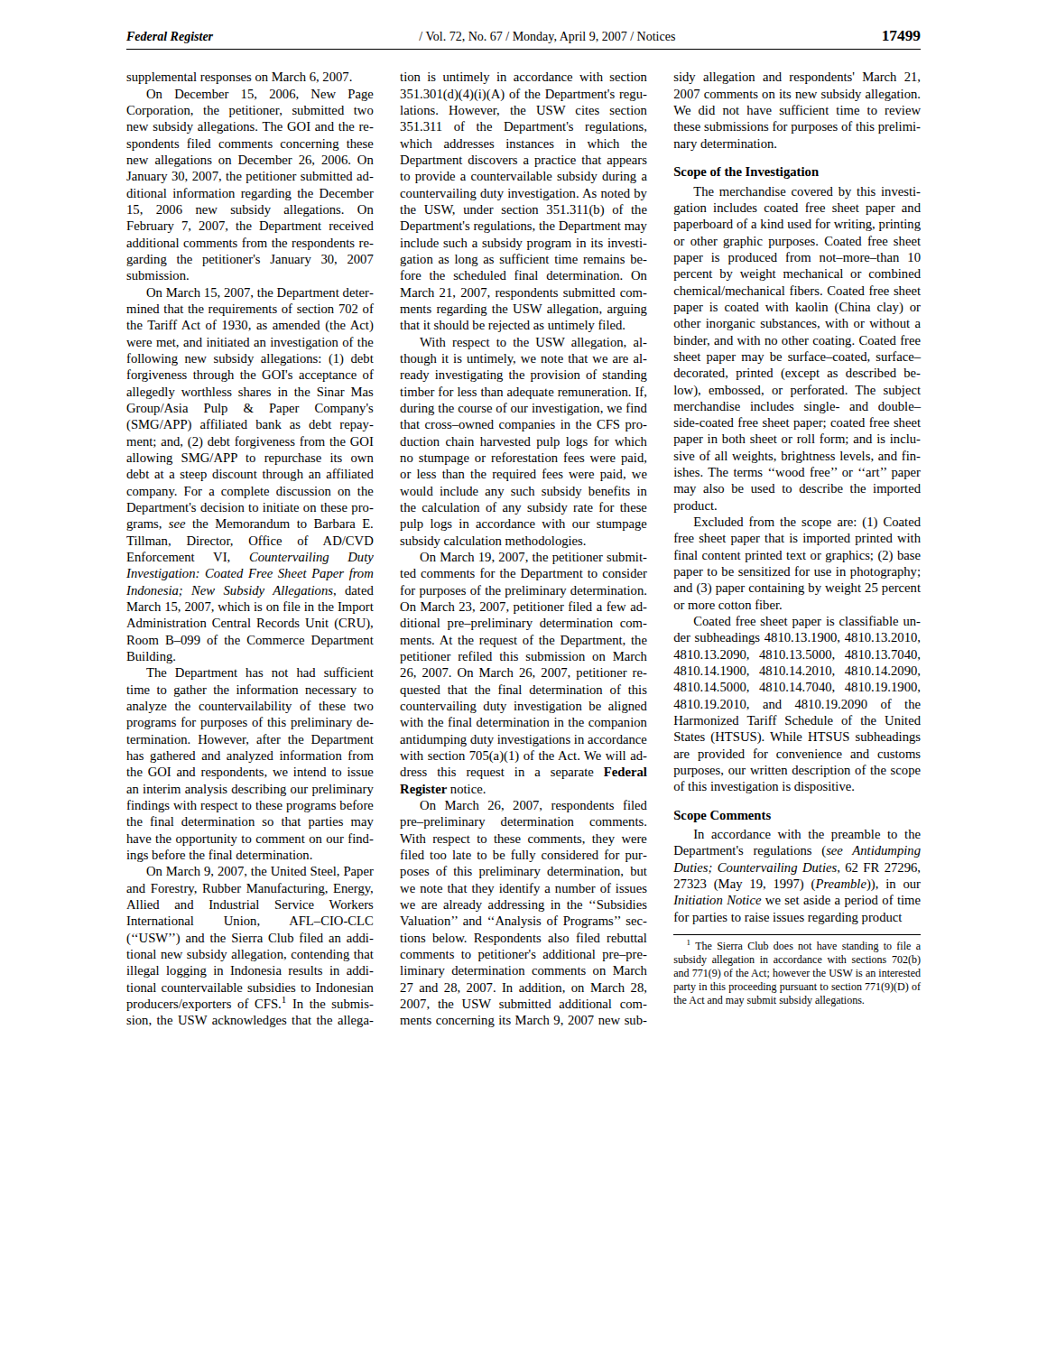Federal Register / Vol. 72, No. 67 / Monday, April 9, 2007 / Notices 17499
supplemental responses on March 6, 2007.
On December 15, 2006, New Page Corporation, the petitioner, submitted two new subsidy allegations. The GOI and the respondents filed comments concerning these new allegations on December 26, 2006. On January 30, 2007, the petitioner submitted additional information regarding the December 15, 2006 new subsidy allegations. On February 7, 2007, the Department received additional comments from the respondents regarding the petitioner's January 30, 2007 submission.
On March 15, 2007, the Department determined that the requirements of section 702 of the Tariff Act of 1930, as amended (the Act) were met, and initiated an investigation of the following new subsidy allegations: (1) debt forgiveness through the GOI's acceptance of allegedly worthless shares in the Sinar Mas Group/Asia Pulp & Paper Company's (SMG/APP) affiliated bank as debt repayment; and, (2) debt forgiveness from the GOI allowing SMG/APP to repurchase its own debt at a steep discount through an affiliated company. For a complete discussion on the Department's decision to initiate on these programs, see the Memorandum to Barbara E. Tillman, Director, Office of AD/CVD Enforcement VI, Countervailing Duty Investigation: Coated Free Sheet Paper from Indonesia; New Subsidy Allegations, dated March 15, 2007, which is on file in the Import Administration Central Records Unit (CRU), Room B–099 of the Commerce Department Building.
The Department has not had sufficient time to gather the information necessary to analyze the countervailability of these two programs for purposes of this preliminary determination. However, after the Department has gathered and analyzed information from the GOI and respondents, we intend to issue an interim analysis describing our preliminary findings with respect to these programs before the final determination so that parties may have the opportunity to comment on our findings before the final determination.
On March 9, 2007, the United Steel, Paper and Forestry, Rubber Manufacturing, Energy, Allied and Industrial Service Workers International Union, AFL–CIO-CLC (‘‘USW’’) and the Sierra Club filed an additional new subsidy allegation, contending that illegal logging in Indonesia results in additional countervailable subsidies to Indonesian producers/exporters of CFS.1 In the submission, the USW acknowledges that the allegation is untimely in accordance with section 351.301(d)(4)(i)(A) of the Department's regulations. However, the USW cites section 351.311 of the Department's regulations, which addresses instances in which the Department discovers a practice that appears to provide a countervailable subsidy during a countervailing duty investigation. As noted by the USW, under section 351.311(b) of the Department's regulations, the Department may include such a subsidy program in its investigation as long as sufficient time remains before the scheduled final determination. On March 21, 2007, respondents submitted comments regarding the USW allegation, arguing that it should be rejected as untimely filed.
With respect to the USW allegation, although it is untimely, we note that we are already investigating the provision of standing timber for less than adequate remuneration. If, during the course of our investigation, we find that cross–owned companies in the CFS production chain harvested pulp logs for which no stumpage or reforestation fees were paid, or less than the required fees were paid, we would include any such subsidy benefits in the calculation of any subsidy rate for these pulp logs in accordance with our stumpage subsidy calculation methodologies.
On March 19, 2007, the petitioner submitted comments for the Department to consider for purposes of the preliminary determination. On March 23, 2007, petitioner filed a few additional pre–preliminary determination comments. At the request of the Department, the petitioner refiled this submission on March 26, 2007. On March 26, 2007, petitioner requested that the final determination of this countervailing duty investigation be aligned with the final determination in the companion antidumping duty investigations in accordance with section 705(a)(1) of the Act. We will address this request in a separate Federal Register notice.
On March 26, 2007, respondents filed pre–preliminary determination comments. With respect to these comments, they were filed too late to be fully considered for purposes of this preliminary determination, but we note that they identify a number of issues we are already addressing in the ‘‘Subsidies Valuation’’ and ‘‘Analysis of Programs’’ sections below. Respondents also filed rebuttal comments to petitioner's additional pre–preliminary determination comments on March 27 and 28, 2007. In addition, on March 28, 2007, the USW submitted additional comments concerning its March 9, 2007 new subsidy allegation and respondents' March 21, 2007 comments on its new subsidy allegation. We did not have sufficient time to review these submissions for purposes of this preliminary determination.
Scope of the Investigation
The merchandise covered by this investigation includes coated free sheet paper and paperboard of a kind used for writing, printing or other graphic purposes. Coated free sheet paper is produced from not–more–than 10 percent by weight mechanical or combined chemical/mechanical fibers. Coated free sheet paper is coated with kaolin (China clay) or other inorganic substances, with or without a binder, and with no other coating. Coated free sheet paper may be surface–coated, surface–decorated, printed (except as described below), embossed, or perforated. The subject merchandise includes single- and double–side-coated free sheet paper; coated free sheet paper in both sheet or roll form; and is inclusive of all weights, brightness levels, and finishes. The terms ‘‘wood free’’ or ‘‘art’’ paper may also be used to describe the imported product.
Excluded from the scope are: (1) Coated free sheet paper that is imported printed with final content printed text or graphics; (2) base paper to be sensitized for use in photography; and (3) paper containing by weight 25 percent or more cotton fiber.
Coated free sheet paper is classifiable under subheadings 4810.13.1900, 4810.13.2010, 4810.13.2090, 4810.13.5000, 4810.13.7040, 4810.14.1900, 4810.14.2010, 4810.14.2090, 4810.14.5000, 4810.14.7040, 4810.19.1900, 4810.19.2010, and 4810.19.2090 of the Harmonized Tariff Schedule of the United States (HTSUS). While HTSUS subheadings are provided for convenience and customs purposes, our written description of the scope of this investigation is dispositive.
Scope Comments
In accordance with the preamble to the Department's regulations (see Antidumping Duties; Countervailing Duties, 62 FR 27296, 27323 (May 19, 1997) (Preamble)), in our Initiation Notice we set aside a period of time for parties to raise issues regarding product
1 The Sierra Club does not have standing to file a subsidy allegation in accordance with sections 702(b) and 771(9) of the Act; however the USW is an interested party in this proceeding pursuant to section 771(9)(D) of the Act and may submit subsidy allegations.